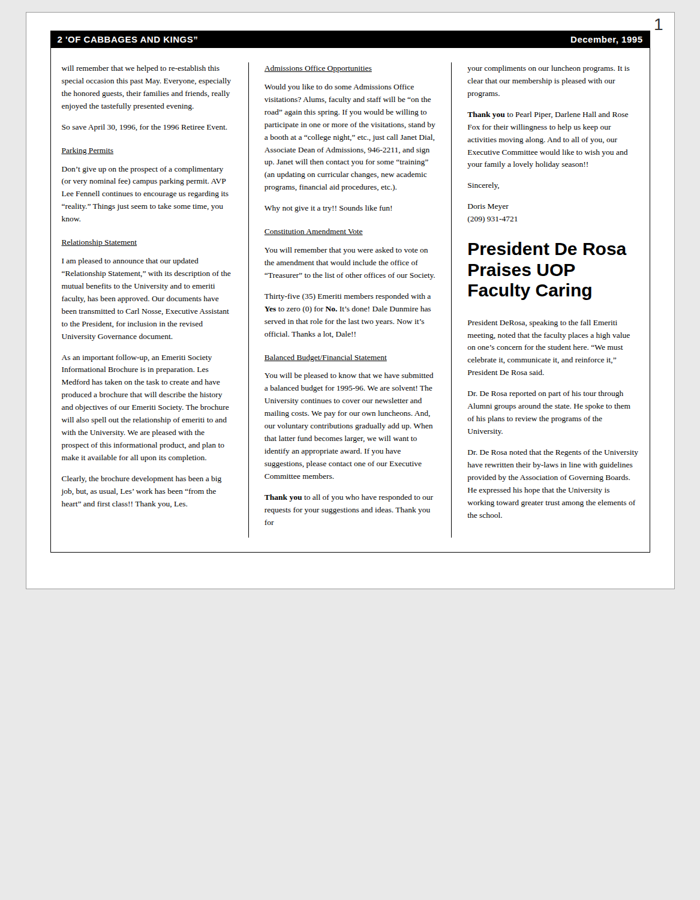1
2 'OF CABBAGES AND KINGS” December, 1995
will remember that we helped to re-establish this special occasion this past May. Everyone, especially the honored guests, their families and friends, really enjoyed the tastefully presented evening.
So save April 30, 1996, for the 1996 Retiree Event.
Parking Permits
Don’t give up on the prospect of a complimentary (or very nominal fee) campus parking permit. AVP Lee Fennell continues to encourage us regarding its “reality.” Things just seem to take some time, you know.
Relationship Statement
I am pleased to announce that our updated “Relationship Statement,” with its description of the mutual benefits to the University and to emeriti faculty, has been approved. Our documents have been transmitted to Carl Nosse, Executive Assistant to the President, for inclusion in the revised University Governance document.
As an important follow-up, an Emeriti Society Informational Brochure is in preparation. Les Medford has taken on the task to create and have produced a brochure that will describe the history and objectives of our Emeriti Society. The brochure will also spell out the relationship of emeriti to and with the University. We are pleased with the prospect of this informational product, and plan to make it available for all upon its completion.
Clearly, the brochure development has been a big job, but, as usual, Les’ work has been “from the heart” and first class!! Thank you, Les.
Admissions Office Opportunities
Would you like to do some Admissions Office visitations? Alums, faculty and staff will be “on the road” again this spring. If you would be willing to participate in one or more of the visitations, stand by a booth at a “college night,” etc., just call Janet Dial, Associate Dean of Admissions, 946-2211, and sign up. Janet will then contact you for some “training” (an updating on curricular changes, new academic programs, financial aid procedures, etc.).
Why not give it a try!! Sounds like fun!
Constitution Amendment Vote
You will remember that you were asked to vote on the amendment that would include the office of “Treasurer” to the list of other offices of our Society.
Thirty-five (35) Emeriti members responded with a Yes to zero (0) for No. It’s done! Dale Dunmire has served in that role for the last two years. Now it’s official. Thanks a lot, Dale!!
Balanced Budget/Financial Statement
You will be pleased to know that we have submitted a balanced budget for 1995-96. We are solvent! The University continues to cover our newsletter and mailing costs. We pay for our own luncheons. And, our voluntary contributions gradually add up. When that latter fund becomes larger, we will want to identify an appropriate award. If you have suggestions, please contact one of our Executive Committee members.
Thank you to all of you who have responded to our requests for your suggestions and ideas. Thank you for
your compliments on our luncheon programs. It is clear that our membership is pleased with our programs.
Thank you to Pearl Piper, Darlene Hall and Rose Fox for their willingness to help us keep our activities moving along. And to all of you, our Executive Committee would like to wish you and your family a lovely holiday season!!
Sincerely,
Doris Meyer
(209) 931-4721
President De Rosa Praises UOP Faculty Caring
President DeRosa, speaking to the fall Emeriti meeting, noted that the faculty places a high value on one’s concern for the student here. “We must celebrate it, communicate it, and reinforce it,” President De Rosa said.
Dr. De Rosa reported on part of his tour through Alumni groups around the state. He spoke to them of his plans to review the programs of the University.
Dr. De Rosa noted that the Regents of the University have rewritten their by-laws in line with guidelines provided by the Association of Governing Boards. He expressed his hope that the University is working toward greater trust among the elements of the school.